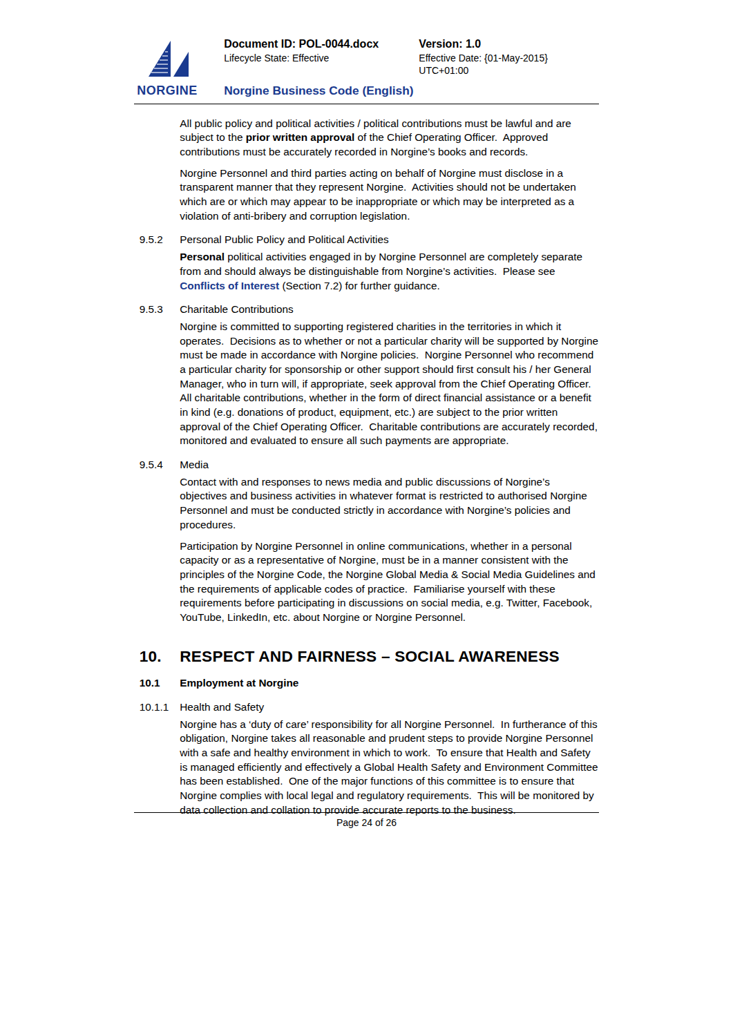NORGINE
Document ID: POL-0044.docx
Lifecycle State: Effective
Version: 1.0
Effective Date: {01-May-2015} UTC+01:00
Norgine Business Code (English)
All public policy and political activities / political contributions must be lawful and are subject to the prior written approval of the Chief Operating Officer. Approved contributions must be accurately recorded in Norgine’s books and records.
Norgine Personnel and third parties acting on behalf of Norgine must disclose in a transparent manner that they represent Norgine. Activities should not be undertaken which are or which may appear to be inappropriate or which may be interpreted as a violation of anti-bribery and corruption legislation.
9.5.2
Personal Public Policy and Political Activities
Personal political activities engaged in by Norgine Personnel are completely separate from and should always be distinguishable from Norgine’s activities. Please see Conflicts of Interest (Section 7.2) for further guidance.
9.5.3
Charitable Contributions
Norgine is committed to supporting registered charities in the territories in which it operates. Decisions as to whether or not a particular charity will be supported by Norgine must be made in accordance with Norgine policies. Norgine Personnel who recommend a particular charity for sponsorship or other support should first consult his / her General Manager, who in turn will, if appropriate, seek approval from the Chief Operating Officer. All charitable contributions, whether in the form of direct financial assistance or a benefit in kind (e.g. donations of product, equipment, etc.) are subject to the prior written approval of the Chief Operating Officer. Charitable contributions are accurately recorded, monitored and evaluated to ensure all such payments are appropriate.
9.5.4
Media
Contact with and responses to news media and public discussions of Norgine’s objectives and business activities in whatever format is restricted to authorised Norgine Personnel and must be conducted strictly in accordance with Norgine’s policies and procedures.
Participation by Norgine Personnel in online communications, whether in a personal capacity or as a representative of Norgine, must be in a manner consistent with the principles of the Norgine Code, the Norgine Global Media & Social Media Guidelines and the requirements of applicable codes of practice. Familiarise yourself with these requirements before participating in discussions on social media, e.g. Twitter, Facebook, YouTube, LinkedIn, etc. about Norgine or Norgine Personnel.
10. RESPECT AND FAIRNESS – SOCIAL AWARENESS
10.1 Employment at Norgine
10.1.1
Health and Safety
Norgine has a ‘duty of care’ responsibility for all Norgine Personnel. In furtherance of this obligation, Norgine takes all reasonable and prudent steps to provide Norgine Personnel with a safe and healthy environment in which to work. To ensure that Health and Safety is managed efficiently and effectively a Global Health Safety and Environment Committee has been established. One of the major functions of this committee is to ensure that Norgine complies with local legal and regulatory requirements. This will be monitored by data collection and collation to provide accurate reports to the business.
Page 24 of 26